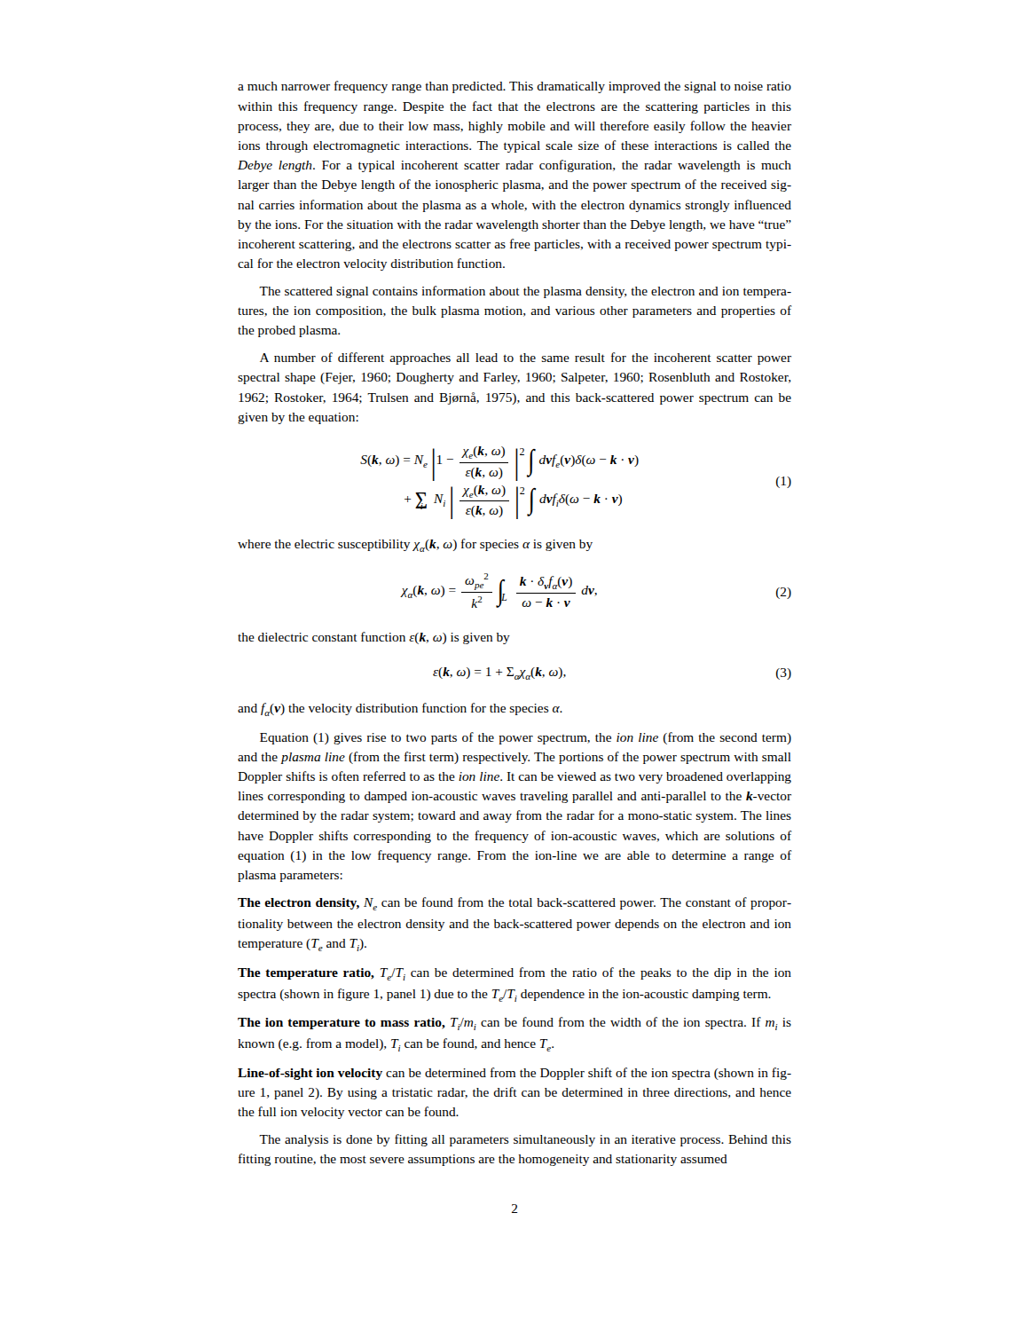a much narrower frequency range than predicted. This dramatically improved the signal to noise ratio within this frequency range. Despite the fact that the electrons are the scattering particles in this process, they are, due to their low mass, highly mobile and will therefore easily follow the heavier ions through electromagnetic interactions. The typical scale size of these interactions is called the Debye length. For a typical incoherent scatter radar configuration, the radar wavelength is much larger than the Debye length of the ionospheric plasma, and the power spectrum of the received signal carries information about the plasma as a whole, with the electron dynamics strongly influenced by the ions. For the situation with the radar wavelength shorter than the Debye length, we have “true” incoherent scattering, and the electrons scatter as free particles, with a received power spectrum typical for the electron velocity distribution function.
The scattered signal contains information about the plasma density, the electron and ion temperatures, the ion composition, the bulk plasma motion, and various other parameters and properties of the probed plasma.
A number of different approaches all lead to the same result for the incoherent scatter power spectral shape (Fejer, 1960; Dougherty and Farley, 1960; Salpeter, 1960; Rosenbluth and Rostoker, 1962; Rostoker, 1964; Trulsen and Bjørnå, 1975), and this back-scattered power spectrum can be given by the equation:
S(k, ω) = Ne |1 − χe(k, ω) ε(k, ω) |2 ∫ dvfe(v)δ(ω − k · v) + Σi Ni | χe(k, ω) ε(k, ω) |2 ∫ dvfi δ(ω − k · v)
(1)
where the electric susceptibility χα(k, ω) for species α is given by
χα(k, ω) = ωpe2 k2 ∫L k · δvfα(v) ω − k · v dv,
(2)
the dielectric constant function ε(k, ω) is given by
ε(k, ω) = 1 + Σαχα(k, ω),
(3)
and fα(v) the velocity distribution function for the species α.
Equation (1) gives rise to two parts of the power spectrum, the ion line (from the second term) and the plasma line (from the first term) respectively. The portions of the power spectrum with small Doppler shifts is often referred to as the ion line. It can be viewed as two very broadened overlapping lines corresponding to damped ion-acoustic waves traveling parallel and anti-parallel to the k-vector determined by the radar system; toward and away from the radar for a mono-static system. The lines have Doppler shifts corresponding to the frequency of ion-acoustic waves, which are solutions of equation (1) in the low frequency range. From the ion-line we are able to determine a range of plasma parameters:
The electron density, Ne can be found from the total back-scattered power. The constant of proportionality between the electron density and the back-scattered power depends on the electron and ion temperature (Te and Ti).
The temperature ratio, Te/Ti can be determined from the ratio of the peaks to the dip in the ion spectra (shown in figure 1, panel 1) due to the Te/Ti dependence in the ion-acoustic damping term.
The ion temperature to mass ratio, Ti/mi can be found from the width of the ion spectra. If mi is known (e.g. from a model), Ti can be found, and hence Te.
Line-of-sight ion velocity can be determined from the Doppler shift of the ion spectra (shown in figure 1, panel 2). By using a tristatic radar, the drift can be determined in three directions, and hence the full ion velocity vector can be found.
The analysis is done by fitting all parameters simultaneously in an iterative process. Behind this fitting routine, the most severe assumptions are the homogeneity and stationarity assumed
2